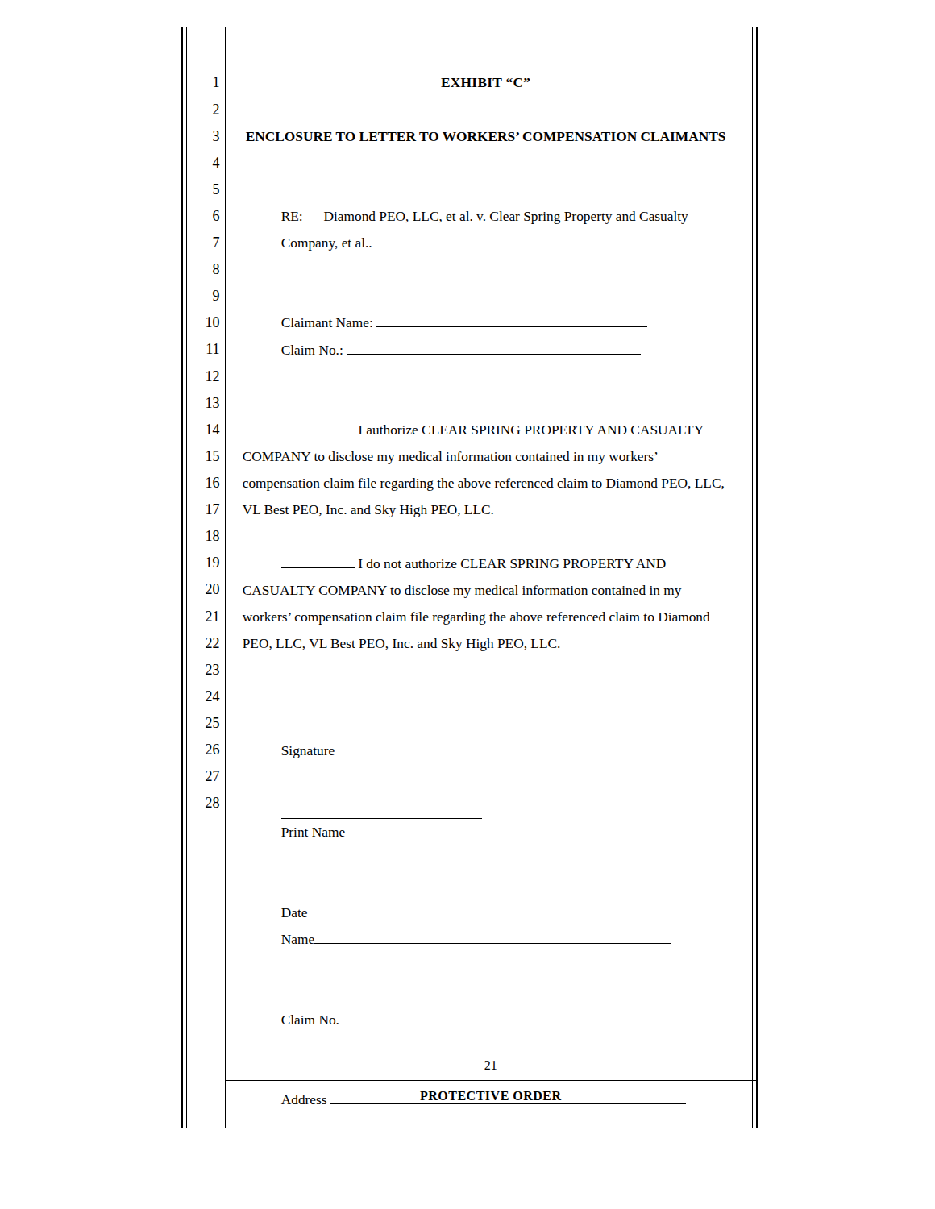1
2
3
4
5
6
7
8
9
10
11
12
13
14
15
16
17
18
19
20
21
22
23
24
25
26
27
28
EXHIBIT “C”
ENCLOSURE TO LETTER TO WORKERS’ COMPENSATION CLAIMANTS
RE: Diamond PEO, LLC, et al. v. Clear Spring Property and Casualty Company, et al..
Claimant Name:
Claim No.:
I authorize CLEAR SPRING PROPERTY AND CASUALTY COMPANY to disclose my medical information contained in my workers’ compensation claim file regarding the above referenced claim to Diamond PEO, LLC, VL Best PEO, Inc. and Sky High PEO, LLC.
I do not authorize CLEAR SPRING PROPERTY AND CASUALTY COMPANY to disclose my medical information contained in my workers’ compensation claim file regarding the above referenced claim to Diamond PEO, LLC, VL Best PEO, Inc. and Sky High PEO, LLC.
Signature
Print Name
Date
Name
Claim No.
Address
21
PROTECTIVE ORDER